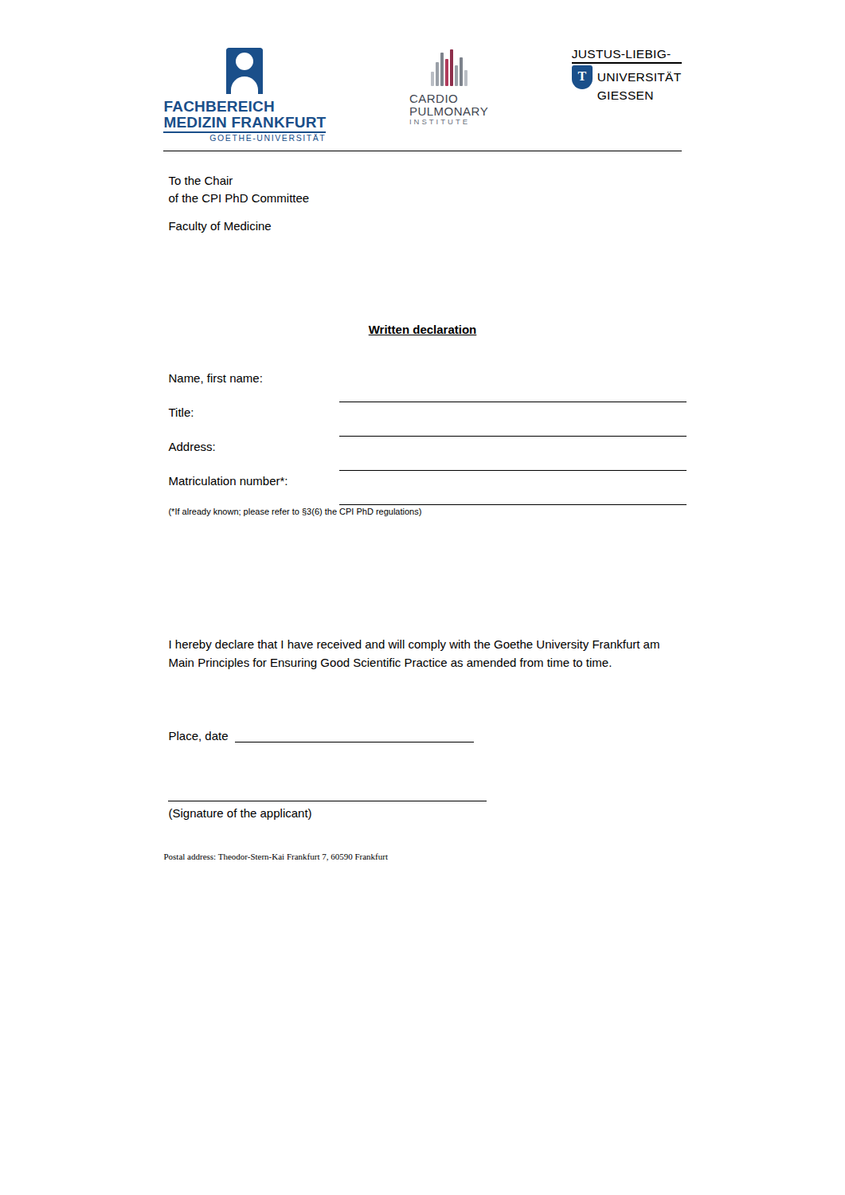FACHBEREICH
MEDIZIN FRANKFURT
GOETHE-UNIVERSITÄT
CARDIO
PULMONARY
INSTITUTE
JUSTUS-LIEBIG-
UNIVERSITÄT
GIESSEN
To the Chair
of the CPI PhD Committee
Faculty of Medicine
Written declaration
| Name, first name: | |
| Title: | |
| Address: | |
| Matriculation number*: | |
(*If already known; please refer to §3(6) the CPI PhD regulations)
I hereby declare that I have received and will comply with the Goethe University Frankfurt am Main Principles for Ensuring Good Scientific Practice as amended from time to time.
Place, date
(Signature of the applicant)
Postal address: Theodor-Stern-Kai Frankfurt 7, 60590 Frankfurt